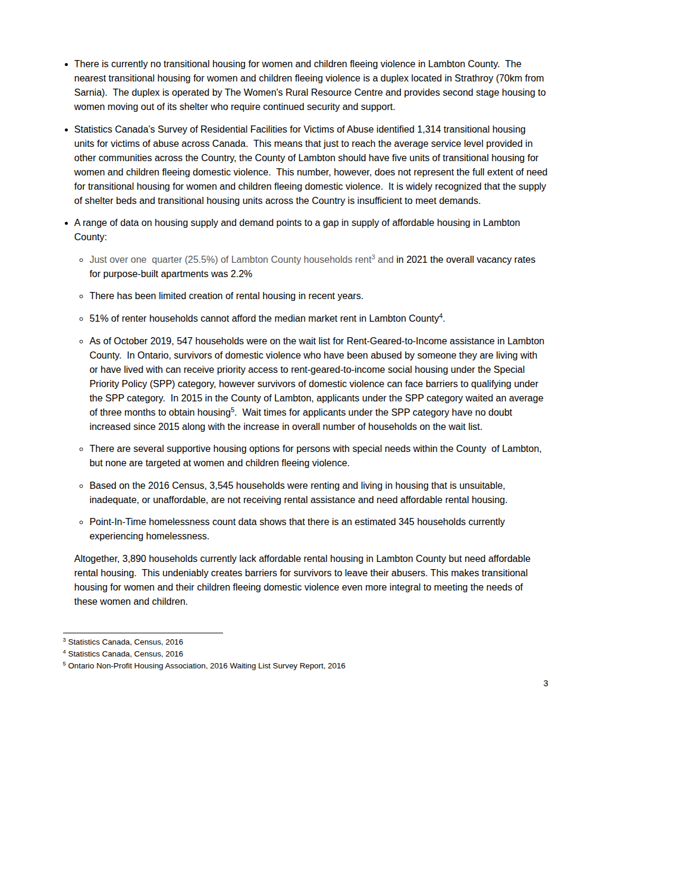There is currently no transitional housing for women and children fleeing violence in Lambton County. The nearest transitional housing for women and children fleeing violence is a duplex located in Strathroy (70km from Sarnia). The duplex is operated by The Women's Rural Resource Centre and provides second stage housing to women moving out of its shelter who require continued security and support.
Statistics Canada’s Survey of Residential Facilities for Victims of Abuse identified 1,314 transitional housing units for victims of abuse across Canada. This means that just to reach the average service level provided in other communities across the Country, the County of Lambton should have five units of transitional housing for women and children fleeing domestic violence. This number, however, does not represent the full extent of need for transitional housing for women and children fleeing domestic violence. It is widely recognized that the supply of shelter beds and transitional housing units across the Country is insufficient to meet demands.
A range of data on housing supply and demand points to a gap in supply of affordable housing in Lambton County:
Just over one quarter (25.5%) of Lambton County households rent3 and in 2021 the overall vacancy rates for purpose-built apartments was 2.2%
There has been limited creation of rental housing in recent years.
51% of renter households cannot afford the median market rent in Lambton County4.
As of October 2019, 547 households were on the wait list for Rent-Geared-to-Income assistance in Lambton County. In Ontario, survivors of domestic violence who have been abused by someone they are living with or have lived with can receive priority access to rent-geared-to-income social housing under the Special Priority Policy (SPP) category, however survivors of domestic violence can face barriers to qualifying under the SPP category. In 2015 in the County of Lambton, applicants under the SPP category waited an average of three months to obtain housing5. Wait times for applicants under the SPP category have no doubt increased since 2015 along with the increase in overall number of households on the wait list.
There are several supportive housing options for persons with special needs within the County of Lambton, but none are targeted at women and children fleeing violence.
Based on the 2016 Census, 3,545 households were renting and living in housing that is unsuitable, inadequate, or unaffordable, are not receiving rental assistance and need affordable rental housing.
Point-In-Time homelessness count data shows that there is an estimated 345 households currently experiencing homelessness.
Altogether, 3,890 households currently lack affordable rental housing in Lambton County but need affordable rental housing. This undeniably creates barriers for survivors to leave their abusers. This makes transitional housing for women and their children fleeing domestic violence even more integral to meeting the needs of these women and children.
3 Statistics Canada, Census, 2016
4 Statistics Canada, Census, 2016
5 Ontario Non-Profit Housing Association, 2016 Waiting List Survey Report, 2016
3